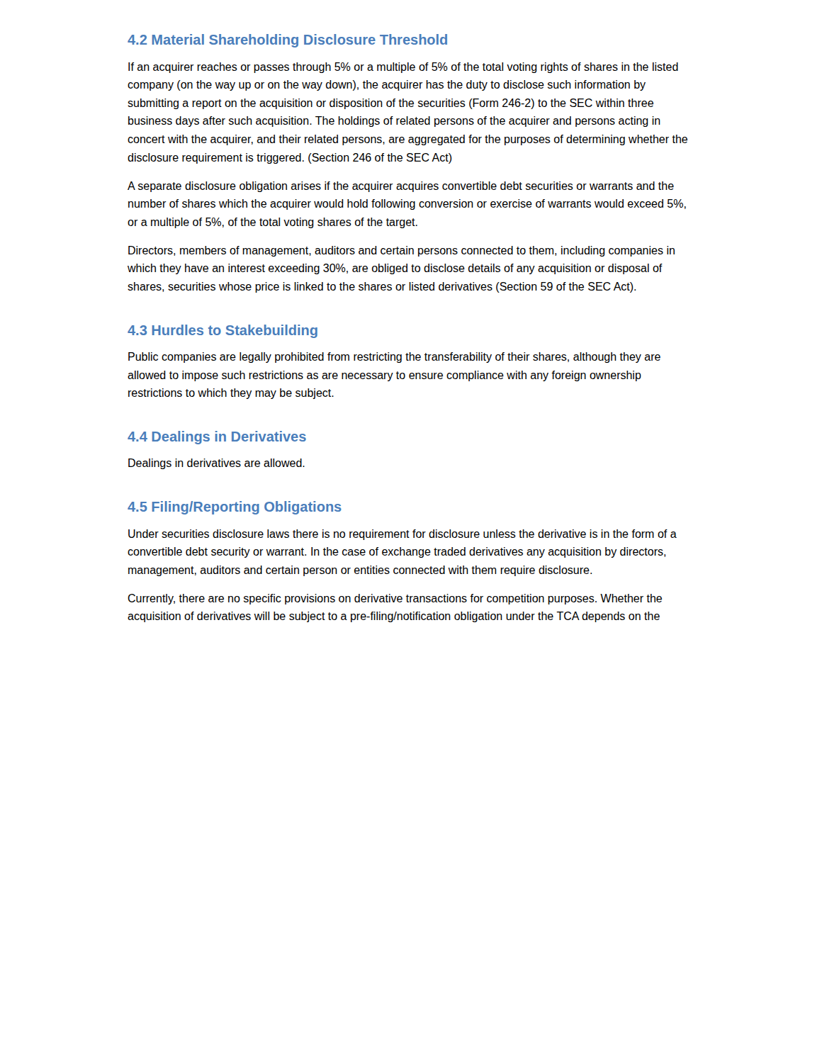4.2 Material Shareholding Disclosure Threshold
If an acquirer reaches or passes through 5% or a multiple of 5% of the total voting rights of shares in the listed company (on the way up or on the way down), the acquirer has the duty to disclose such information by submitting a report on the acquisition or disposition of the securities (Form 246-2) to the SEC within three business days after such acquisition. The holdings of related persons of the acquirer and persons acting in concert with the acquirer, and their related persons, are aggregated for the purposes of determining whether the disclosure requirement is triggered. (Section 246 of the SEC Act)
A separate disclosure obligation arises if the acquirer acquires convertible debt securities or warrants and the number of shares which the acquirer would hold following conversion or exercise of warrants would exceed 5%, or a multiple of 5%, of the total voting shares of the target.
Directors, members of management, auditors and certain persons connected to them, including companies in which they have an interest exceeding 30%, are obliged to disclose details of any acquisition or disposal of shares, securities whose price is linked to the shares or listed derivatives (Section 59 of the SEC Act).
4.3 Hurdles to Stakebuilding
Public companies are legally prohibited from restricting the transferability of their shares, although they are allowed to impose such restrictions as are necessary to ensure compliance with any foreign ownership restrictions to which they may be subject.
4.4 Dealings in Derivatives
Dealings in derivatives are allowed.
4.5 Filing/Reporting Obligations
Under securities disclosure laws there is no requirement for disclosure unless the derivative is in the form of a convertible debt security or warrant. In the case of exchange traded derivatives any acquisition by directors, management, auditors and certain person or entities connected with them require disclosure.
Currently, there are no specific provisions on derivative transactions for competition purposes. Whether the acquisition of derivatives will be subject to a pre-filing/notification obligation under the TCA depends on the